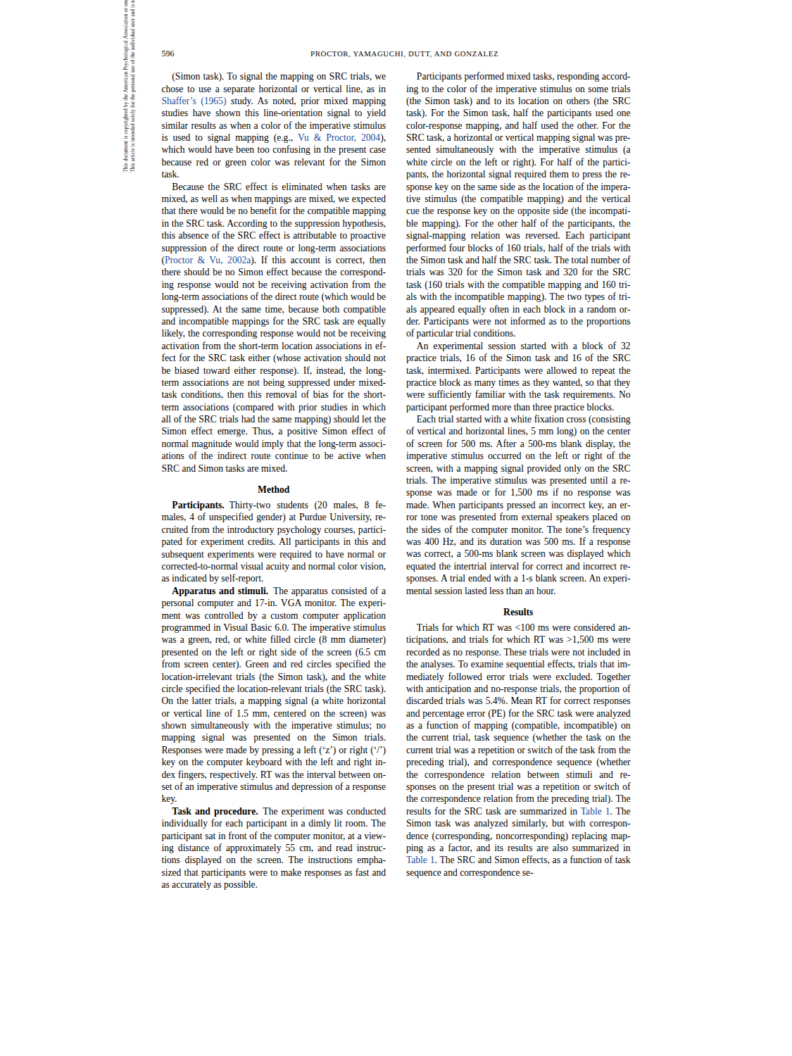This document is copyrighted by the American Psychological Association or one of its allied publishers. This article is intended solely for the personal use of the individual user and is not to be disseminated broadly.
596 PROCTOR, YAMAGUCHI, DUTT, AND GONZALEZ
(Simon task). To signal the mapping on SRC trials, we chose to use a separate horizontal or vertical line, as in Shaffer’s (1965) study. As noted, prior mixed mapping studies have shown this line-orientation signal to yield similar results as when a color of the imperative stimulus is used to signal mapping (e.g., Vu & Proctor, 2004), which would have been too confusing in the present case because red or green color was relevant for the Simon task.
Because the SRC effect is eliminated when tasks are mixed, as well as when mappings are mixed, we expected that there would be no benefit for the compatible mapping in the SRC task. According to the suppression hypothesis, this absence of the SRC effect is attributable to proactive suppression of the direct route or long-term associations (Proctor & Vu, 2002a). If this account is correct, then there should be no Simon effect because the corresponding response would not be receiving activation from the long-term associations of the direct route (which would be suppressed). At the same time, because both compatible and incompatible mappings for the SRC task are equally likely, the corresponding response would not be receiving activation from the short-term location associations in effect for the SRC task either (whose activation should not be biased toward either response). If, instead, the long-term associations are not being suppressed under mixed-task conditions, then this removal of bias for the short-term associations (compared with prior studies in which all of the SRC trials had the same mapping) should let the Simon effect emerge. Thus, a positive Simon effect of normal magnitude would imply that the long-term associations of the indirect route continue to be active when SRC and Simon tasks are mixed.
Method
Participants. Thirty-two students (20 males, 8 females, 4 of unspecified gender) at Purdue University, recruited from the introductory psychology courses, participated for experiment credits. All participants in this and subsequent experiments were required to have normal or corrected-to-normal visual acuity and normal color vision, as indicated by self-report.
Apparatus and stimuli. The apparatus consisted of a personal computer and 17-in. VGA monitor. The experiment was controlled by a custom computer application programmed in Visual Basic 6.0. The imperative stimulus was a green, red, or white filled circle (8 mm diameter) presented on the left or right side of the screen (6.5 cm from screen center). Green and red circles specified the location-irrelevant trials (the Simon task), and the white circle specified the location-relevant trials (the SRC task). On the latter trials, a mapping signal (a white horizontal or vertical line of 1.5 mm, centered on the screen) was shown simultaneously with the imperative stimulus; no mapping signal was presented on the Simon trials. Responses were made by pressing a left (‘z’) or right (‘/’) key on the computer keyboard with the left and right index fingers, respectively. RT was the interval between onset of an imperative stimulus and depression of a response key.
Task and procedure. The experiment was conducted individually for each participant in a dimly lit room. The participant sat in front of the computer monitor, at a viewing distance of approximately 55 cm, and read instructions displayed on the screen. The instructions emphasized that participants were to make responses as fast and as accurately as possible.
Participants performed mixed tasks, responding according to the color of the imperative stimulus on some trials (the Simon task) and to its location on others (the SRC task). For the Simon task, half the participants used one color-response mapping, and half used the other. For the SRC task, a horizontal or vertical mapping signal was presented simultaneously with the imperative stimulus (a white circle on the left or right). For half of the participants, the horizontal signal required them to press the response key on the same side as the location of the imperative stimulus (the compatible mapping) and the vertical cue the response key on the opposite side (the incompatible mapping). For the other half of the participants, the signal-mapping relation was reversed. Each participant performed four blocks of 160 trials, half of the trials with the Simon task and half the SRC task. The total number of trials was 320 for the Simon task and 320 for the SRC task (160 trials with the compatible mapping and 160 trials with the incompatible mapping). The two types of trials appeared equally often in each block in a random order. Participants were not informed as to the proportions of particular trial conditions.
An experimental session started with a block of 32 practice trials, 16 of the Simon task and 16 of the SRC task, intermixed. Participants were allowed to repeat the practice block as many times as they wanted, so that they were sufficiently familiar with the task requirements. No participant performed more than three practice blocks.
Each trial started with a white fixation cross (consisting of vertical and horizontal lines, 5 mm long) on the center of screen for 500 ms. After a 500-ms blank display, the imperative stimulus occurred on the left or right of the screen, with a mapping signal provided only on the SRC trials. The imperative stimulus was presented until a response was made or for 1,500 ms if no response was made. When participants pressed an incorrect key, an error tone was presented from external speakers placed on the sides of the computer monitor. The tone’s frequency was 400 Hz, and its duration was 500 ms. If a response was correct, a 500-ms blank screen was displayed which equated the intertrial interval for correct and incorrect responses. A trial ended with a 1-s blank screen. An experimental session lasted less than an hour.
Results
Trials for which RT was <100 ms were considered anticipations, and trials for which RT was >1,500 ms were recorded as no response. These trials were not included in the analyses. To examine sequential effects, trials that immediately followed error trials were excluded. Together with anticipation and no-response trials, the proportion of discarded trials was 5.4%. Mean RT for correct responses and percentage error (PE) for the SRC task were analyzed as a function of mapping (compatible, incompatible) on the current trial, task sequence (whether the task on the current trial was a repetition or switch of the task from the preceding trial), and correspondence sequence (whether the correspondence relation between stimuli and responses on the present trial was a repetition or switch of the correspondence relation from the preceding trial). The results for the SRC task are summarized in Table 1. The Simon task was analyzed similarly, but with correspondence (corresponding, noncorresponding) replacing mapping as a factor, and its results are also summarized in Table 1. The SRC and Simon effects, as a function of task sequence and correspondence se-